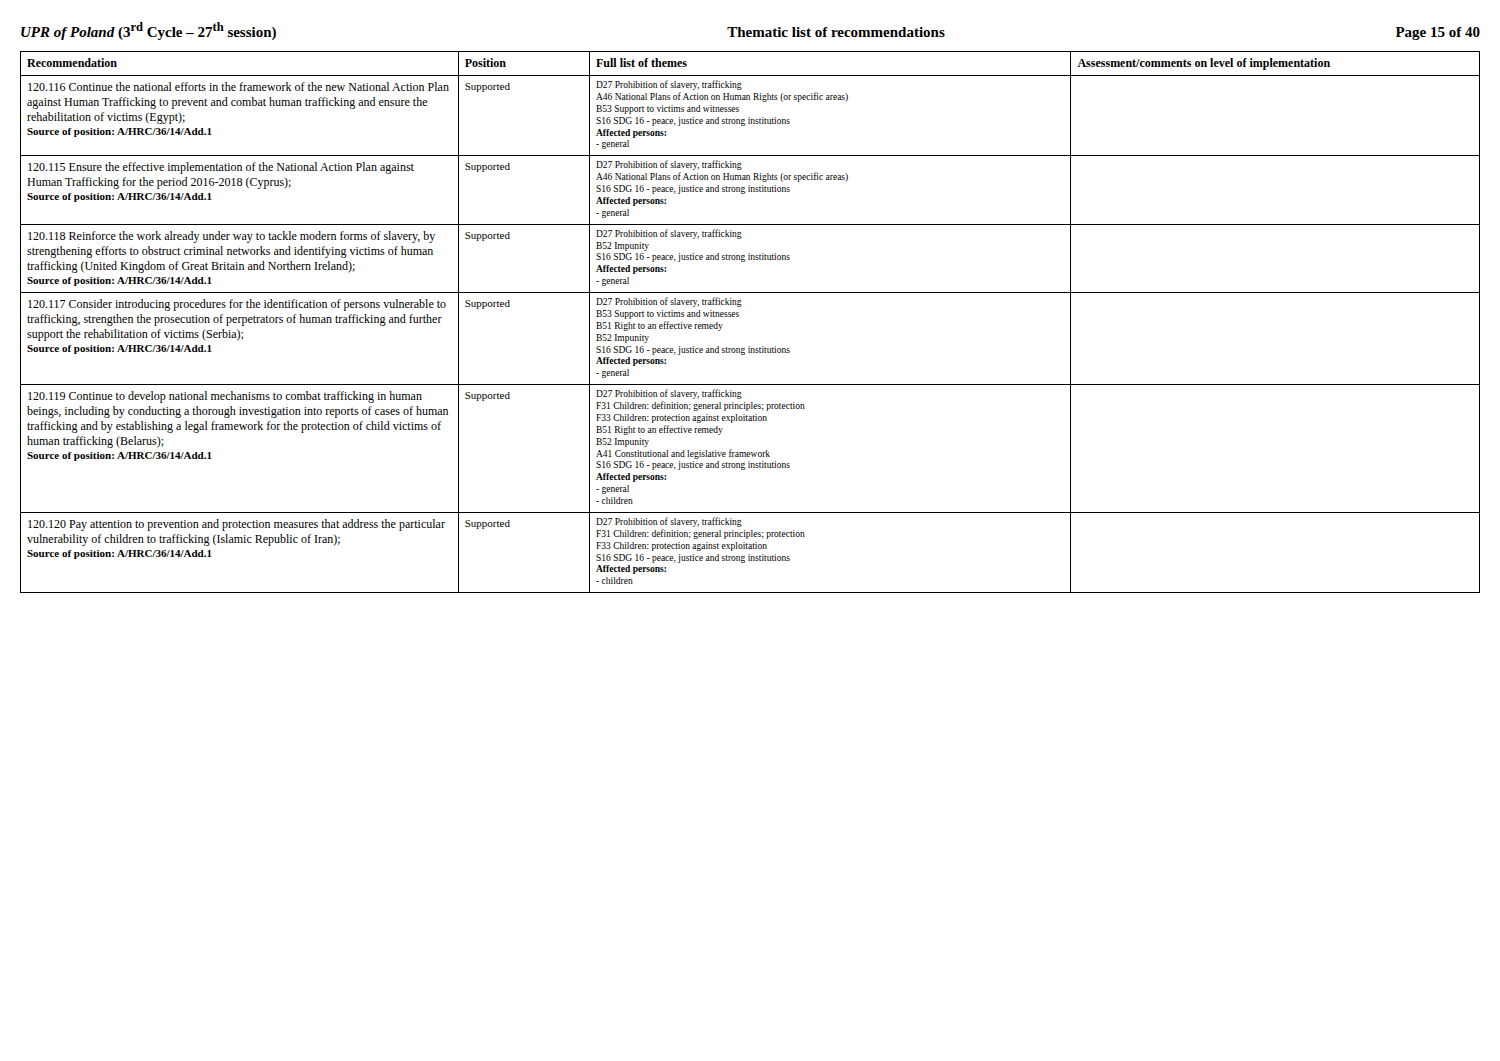UPR of Poland (3rd Cycle – 27th session) Thematic list of recommendations Page 15 of 40
| Recommendation | Position | Full list of themes | Assessment/comments on level of implementation |
| --- | --- | --- | --- |
| 120.116 Continue the national efforts in the framework of the new National Action Plan against Human Trafficking to prevent and combat human trafficking and ensure the rehabilitation of victims (Egypt); Source of position: A/HRC/36/14/Add.1 | Supported | D27 Prohibition of slavery, trafficking A46 National Plans of Action on Human Rights (or specific areas) B53 Support to victims and witnesses S16 SDG 16 - peace, justice and strong institutions Affected persons: - general | |
| 120.115 Ensure the effective implementation of the National Action Plan against Human Trafficking for the period 2016-2018 (Cyprus); Source of position: A/HRC/36/14/Add.1 | Supported | D27 Prohibition of slavery, trafficking A46 National Plans of Action on Human Rights (or specific areas) S16 SDG 16 - peace, justice and strong institutions Affected persons: - general | |
| 120.118 Reinforce the work already under way to tackle modern forms of slavery, by strengthening efforts to obstruct criminal networks and identifying victims of human trafficking (United Kingdom of Great Britain and Northern Ireland); Source of position: A/HRC/36/14/Add.1 | Supported | D27 Prohibition of slavery, trafficking B52 Impunity S16 SDG 16 - peace, justice and strong institutions Affected persons: - general | |
| 120.117 Consider introducing procedures for the identification of persons vulnerable to trafficking, strengthen the prosecution of perpetrators of human trafficking and further support the rehabilitation of victims (Serbia); Source of position: A/HRC/36/14/Add.1 | Supported | D27 Prohibition of slavery, trafficking B53 Support to victims and witnesses B51 Right to an effective remedy B52 Impunity S16 SDG 16 - peace, justice and strong institutions Affected persons: - general | |
| 120.119 Continue to develop national mechanisms to combat trafficking in human beings, including by conducting a thorough investigation into reports of cases of human trafficking and by establishing a legal framework for the protection of child victims of human trafficking (Belarus); Source of position: A/HRC/36/14/Add.1 | Supported | D27 Prohibition of slavery, trafficking F31 Children: definition; general principles; protection F33 Children: protection against exploitation B51 Right to an effective remedy B52 Impunity A41 Constitutional and legislative framework S16 SDG 16 - peace, justice and strong institutions Affected persons: - general - children | |
| 120.120 Pay attention to prevention and protection measures that address the particular vulnerability of children to trafficking (Islamic Republic of Iran); Source of position: A/HRC/36/14/Add.1 | Supported | D27 Prohibition of slavery, trafficking F31 Children: definition; general principles; protection F33 Children: protection against exploitation S16 SDG 16 - peace, justice and strong institutions Affected persons: - children | |